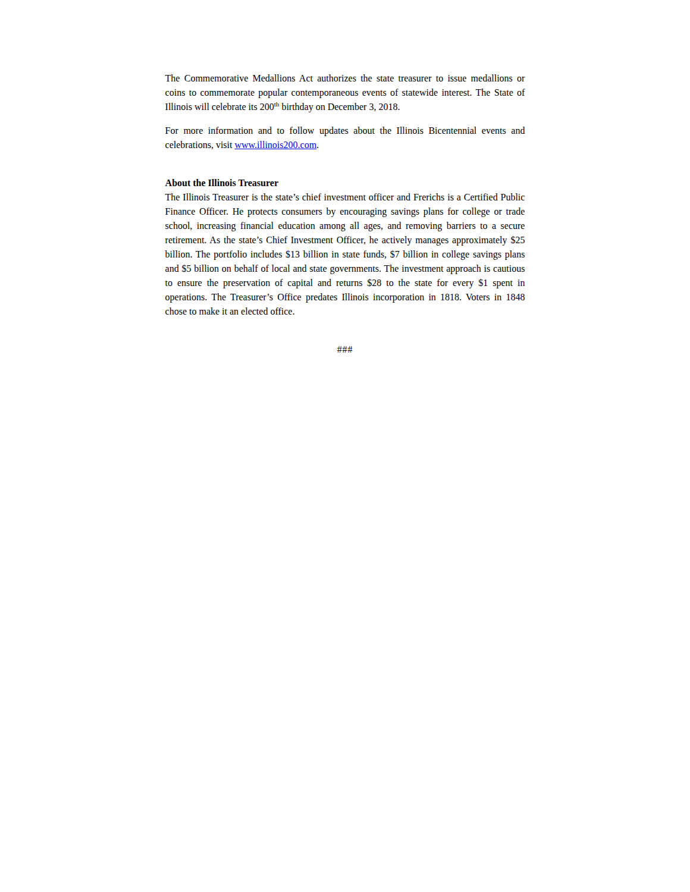The Commemorative Medallions Act authorizes the state treasurer to issue medallions or coins to commemorate popular contemporaneous events of statewide interest. The State of Illinois will celebrate its 200th birthday on December 3, 2018.
For more information and to follow updates about the Illinois Bicentennial events and celebrations, visit www.illinois200.com.
About the Illinois Treasurer
The Illinois Treasurer is the state’s chief investment officer and Frerichs is a Certified Public Finance Officer. He protects consumers by encouraging savings plans for college or trade school, increasing financial education among all ages, and removing barriers to a secure retirement. As the state’s Chief Investment Officer, he actively manages approximately $25 billion. The portfolio includes $13 billion in state funds, $7 billion in college savings plans and $5 billion on behalf of local and state governments. The investment approach is cautious to ensure the preservation of capital and returns $28 to the state for every $1 spent in operations. The Treasurer’s Office predates Illinois incorporation in 1818. Voters in 1848 chose to make it an elected office.
###